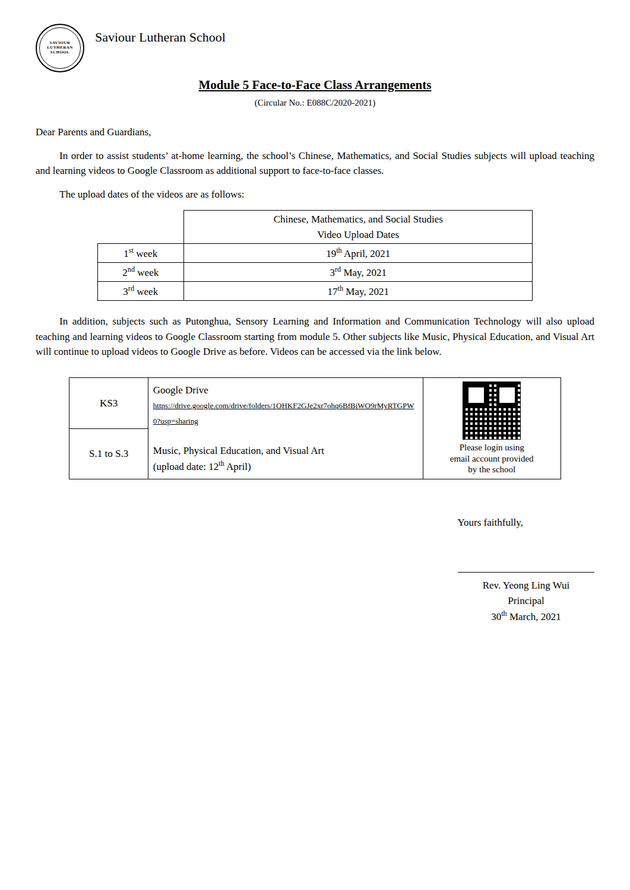SAVIOUR
LUTHERAN
SCHOOL
Saviour Lutheran School
Module 5 Face-to-Face Class Arrangements
(Circular No.: E088C/2020-2021)
Dear Parents and Guardians,
In order to assist students’ at-home learning, the school’s Chinese, Mathematics, and Social Studies subjects will upload teaching and learning videos to Google Classroom as additional support to face-to-face classes.
The upload dates of the videos are as follows:
| | Chinese, Mathematics, and Social Studies Video Upload Dates |
| 1 st week | 19 th April, 2021 |
| 2 nd week | 3 rd May, 2021 |
| 3 rd week | 17 th May, 2021 |
In addition, subjects such as Putonghua, Sensory Learning and Information and Communication Technology will also upload teaching and learning videos to Google Classroom starting from module 5. Other subjects like Music, Physical Education, and Visual Art will continue to upload videos to Google Drive as before. Videos can be accessed via the link below.
| KS3 | Google Drive https://drive.google.com/drive/folders/1OHKF2GJe2xr7ohq6BfBiWO9rMyRTGPW0?usp=sharing Music, Physical Education, and Visual Art (upload date: 12 th April) | Please login using email account provided by the school |
| S.1 to S.3 |
Yours faithfully,
Rev. Yeong Ling Wui
Principal
30th March, 2021